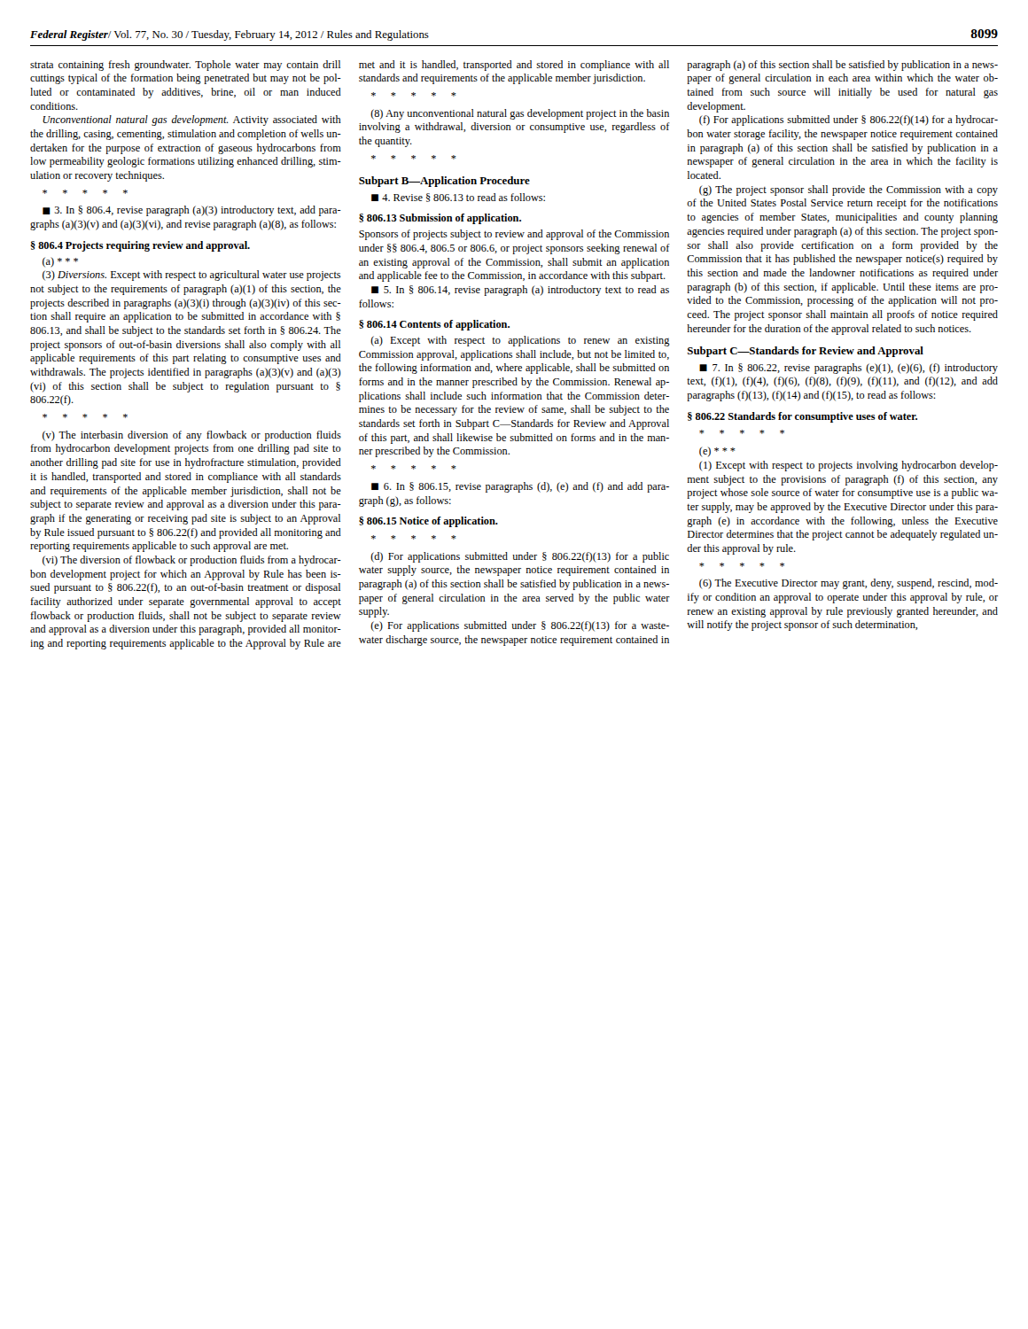Federal Register/ Vol. 77, No. 30 / Tuesday, February 14, 2012 / Rules and Regulations
8099
strata containing fresh groundwater. Tophole water may contain drill cuttings typical of the formation being penetrated but may not be polluted or contaminated by additives, brine, oil or man induced conditions.
Unconventional natural gas development. Activity associated with the drilling, casing, cementing, stimulation and completion of wells undertaken for the purpose of extraction of gaseous hydrocarbons from low permeability geologic formations utilizing enhanced drilling, stimulation or recovery techniques.
* * * * *
■3. In § 806.4, revise paragraph (a)(3) introductory text, add paragraphs (a)(3)(v) and (a)(3)(vi), and revise paragraph (a)(8), as follows:
§ 806.4 Projects requiring review and approval.
(a) * * *
(3) Diversions. Except with respect to agricultural water use projects not subject to the requirements of paragraph (a)(1) of this section, the projects described in paragraphs (a)(3)(i) through (a)(3)(iv) of this section shall require an application to be submitted in accordance with § 806.13, and shall be subject to the standards set forth in § 806.24. The project sponsors of out-of-basin diversions shall also comply with all applicable requirements of this part relating to consumptive uses and withdrawals. The projects identified in paragraphs (a)(3)(v) and (a)(3)(vi) of this section shall be subject to regulation pursuant to § 806.22(f).
* * * * *
(v) The interbasin diversion of any flowback or production fluids from hydrocarbon development projects from one drilling pad site to another drilling pad site for use in hydrofracture stimulation, provided it is handled, transported and stored in compliance with all standards and requirements of the applicable member jurisdiction, shall not be subject to separate review and approval as a diversion under this paragraph if the generating or receiving pad site is subject to an Approval by Rule issued pursuant to § 806.22(f) and provided all monitoring and reporting requirements applicable to such approval are met.
(vi) The diversion of flowback or production fluids from a hydrocarbon development project for which an Approval by Rule has been issued pursuant to § 806.22(f), to an out-of-basin treatment or disposal facility authorized under separate governmental approval to accept flowback or production fluids, shall not be subject to separate review and approval as a diversion under this paragraph, provided all monitoring and reporting requirements applicable to the Approval by Rule are met and it is handled, transported and stored in compliance with all standards and requirements of the applicable member jurisdiction.
* * * * *
(8) Any unconventional natural gas development project in the basin involving a withdrawal, diversion or consumptive use, regardless of the quantity.
* * * * *
Subpart B—Application Procedure
■4. Revise § 806.13 to read as follows:
§ 806.13 Submission of application.
Sponsors of projects subject to review and approval of the Commission under §§ 806.4, 806.5 or 806.6, or project sponsors seeking renewal of an existing approval of the Commission, shall submit an application and applicable fee to the Commission, in accordance with this subpart.
■5. In § 806.14, revise paragraph (a) introductory text to read as follows:
§ 806.14 Contents of application.
(a) Except with respect to applications to renew an existing Commission approval, applications shall include, but not be limited to, the following information and, where applicable, shall be submitted on forms and in the manner prescribed by the Commission. Renewal applications shall include such information that the Commission determines to be necessary for the review of same, shall be subject to the standards set forth in Subpart C—Standards for Review and Approval of this part, and shall likewise be submitted on forms and in the manner prescribed by the Commission.
* * * * *
■6. In § 806.15, revise paragraphs (d), (e) and (f) and add paragraph (g), as follows:
§ 806.15 Notice of application.
* * * * *
(d) For applications submitted under § 806.22(f)(13) for a public water supply source, the newspaper notice requirement contained in paragraph (a) of this section shall be satisfied by publication in a newspaper of general circulation in the area served by the public water supply.
(e) For applications submitted under § 806.22(f)(13) for a wastewater discharge source, the newspaper notice requirement contained in paragraph (a) of this section shall be satisfied by publication in a newspaper of general circulation in each area within which the water obtained from such source will initially be used for natural gas development.
(f) For applications submitted under § 806.22(f)(14) for a hydrocarbon water storage facility, the newspaper notice requirement contained in paragraph (a) of this section shall be satisfied by publication in a newspaper of general circulation in the area in which the facility is located.
(g) The project sponsor shall provide the Commission with a copy of the United States Postal Service return receipt for the notifications to agencies of member States, municipalities and county planning agencies required under paragraph (a) of this section. The project sponsor shall also provide certification on a form provided by the Commission that it has published the newspaper notice(s) required by this section and made the landowner notifications as required under paragraph (b) of this section, if applicable. Until these items are provided to the Commission, processing of the application will not proceed. The project sponsor shall maintain all proofs of notice required hereunder for the duration of the approval related to such notices.
Subpart C—Standards for Review and Approval
■7. In § 806.22, revise paragraphs (e)(1), (e)(6), (f) introductory text, (f)(1), (f)(4), (f)(6), (f)(8), (f)(9), (f)(11), and (f)(12), and add paragraphs (f)(13), (f)(14) and (f)(15), to read as follows:
§ 806.22 Standards for consumptive uses of water.
* * * * *
(e) * * *
(1) Except with respect to projects involving hydrocarbon development subject to the provisions of paragraph (f) of this section, any project whose sole source of water for consumptive use is a public water supply, may be approved by the Executive Director under this paragraph (e) in accordance with the following, unless the Executive Director determines that the project cannot be adequately regulated under this approval by rule.
* * * * *
(6) The Executive Director may grant, deny, suspend, rescind, modify or condition an approval to operate under this approval by rule, or renew an existing approval by rule previously granted hereunder, and will notify the project sponsor of such determination,